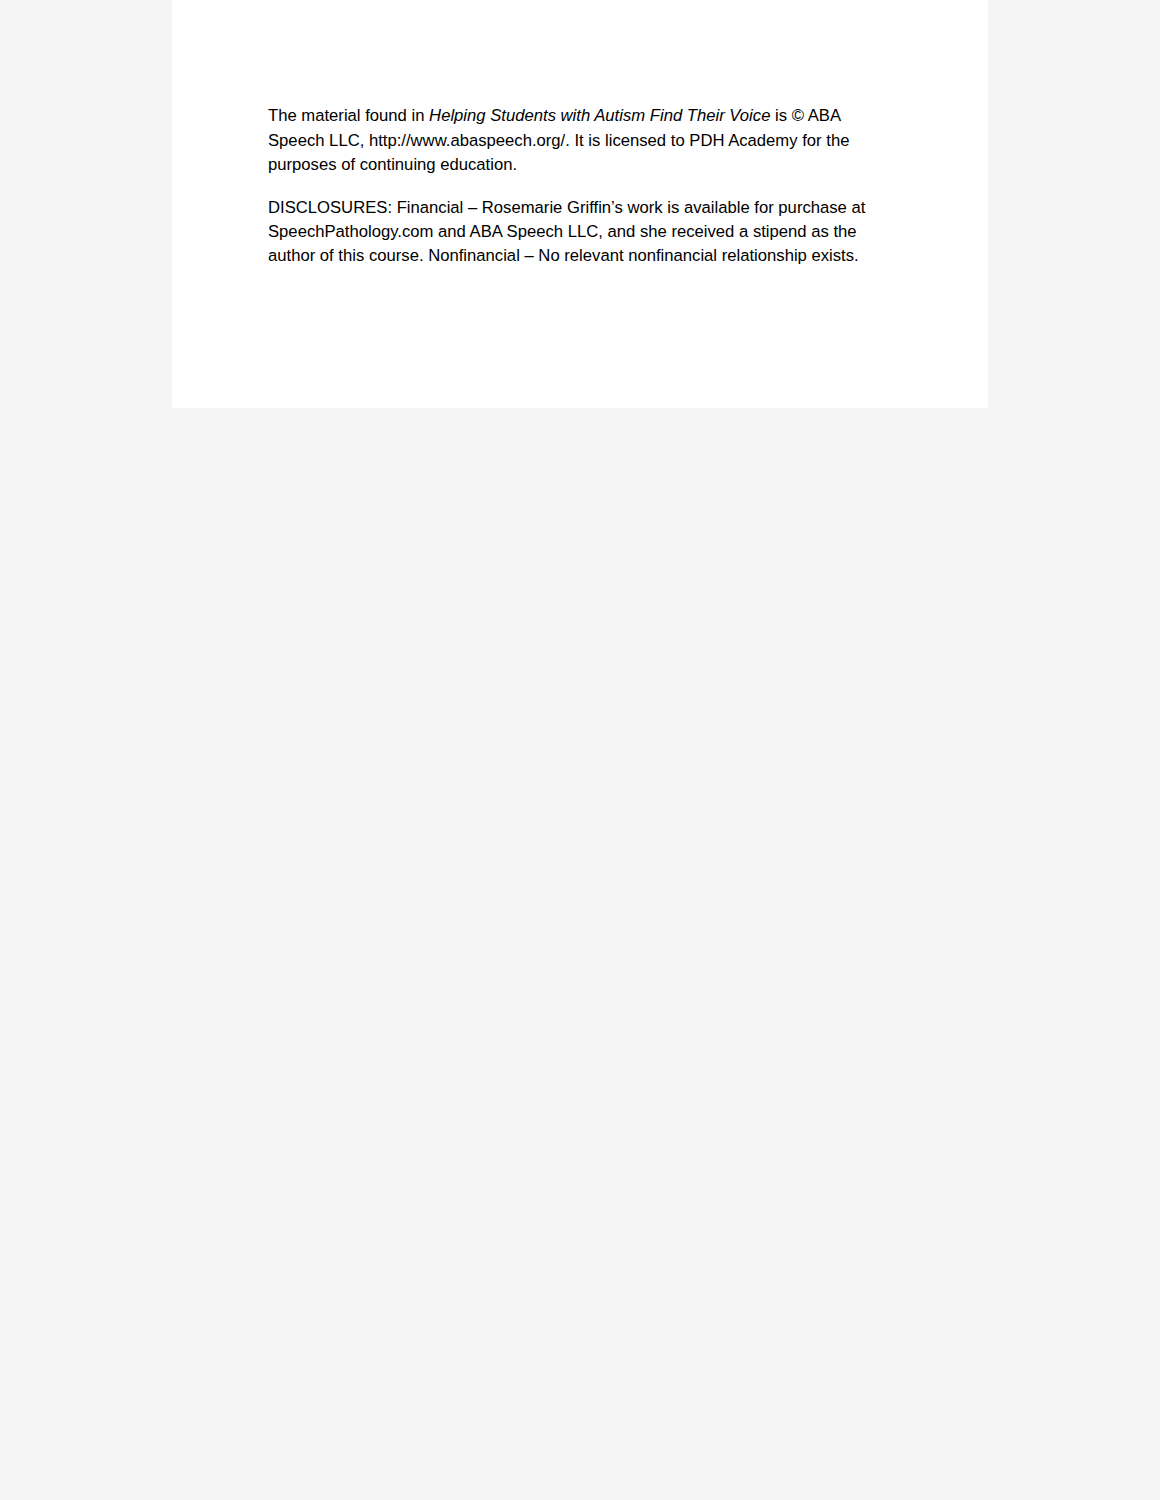The material found in Helping Students with Autism Find Their Voice is © ABA Speech LLC, http://www.abaspeech.org/. It is licensed to PDH Academy for the purposes of continuing education.
DISCLOSURES: Financial – Rosemarie Griffin’s work is available for purchase at SpeechPathology.com and ABA Speech LLC, and she received a stipend as the author of this course. Nonfinancial – No relevant nonfinancial relationship exists.